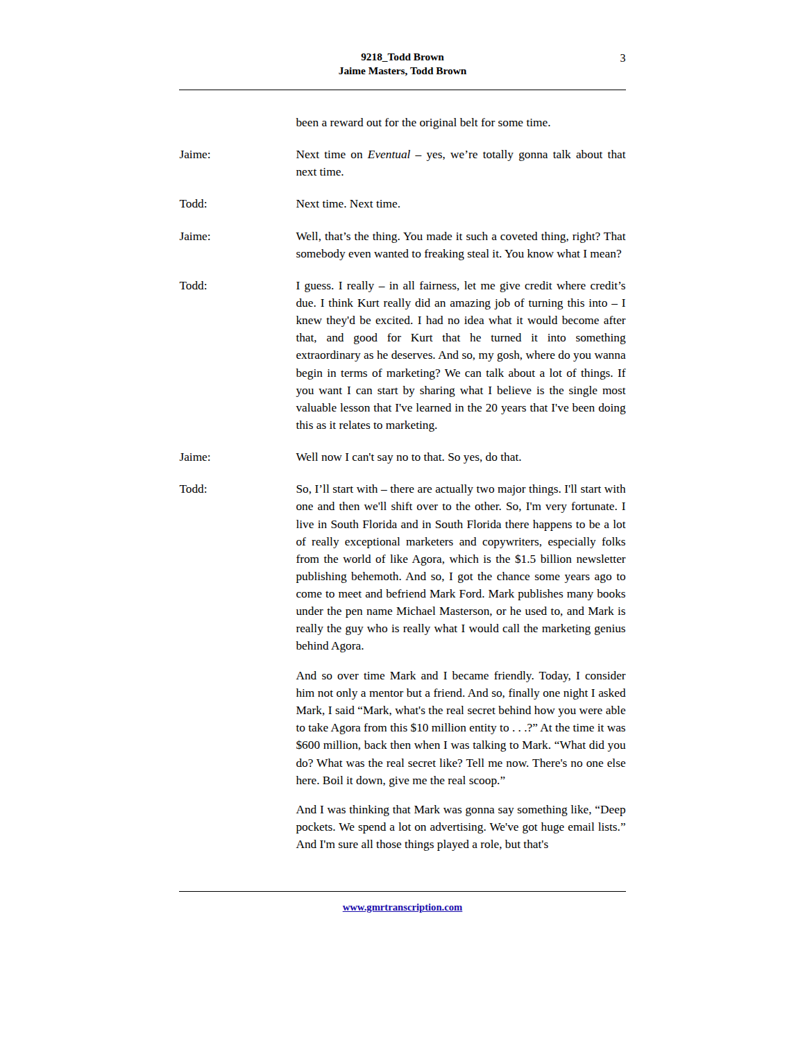3 9218_Todd Brown
Jaime Masters, Todd Brown
| | been a reward out for the original belt for some time. |
| Jaime: | Next time on Eventual – yes, we’re totally gonna talk about that next time. |
| Todd: | Next time. Next time. |
| Jaime: | Well, that’s the thing. You made it such a coveted thing, right? That somebody even wanted to freaking steal it. You know what I mean? |
| Todd: | I guess. I really – in all fairness, let me give credit where credit’s due. I think Kurt really did an amazing job of turning this into – I knew they'd be excited. I had no idea what it would become after that, and good for Kurt that he turned it into something extraordinary as he deserves. And so, my gosh, where do you wanna begin in terms of marketing? We can talk about a lot of things. If you want I can start by sharing what I believe is the single most valuable lesson that I've learned in the 20 years that I've been doing this as it relates to marketing. |
| Jaime: | Well now I can't say no to that. So yes, do that. |
| Todd: | So, I’ll start with – there are actually two major things. I'll start with one and then we'll shift over to the other. So, I'm very fortunate. I live in South Florida and in South Florida there happens to be a lot of really exceptional marketers and copywriters, especially folks from the world of like Agora, which is the $1.5 billion newsletter publishing behemoth. And so, I got the chance some years ago to come to meet and befriend Mark Ford. Mark publishes many books under the pen name Michael Masterson, or he used to, and Mark is really the guy who is really what I would call the marketing genius behind Agora. And so over time Mark and I became friendly. Today, I consider him not only a mentor but a friend. And so, finally one night I asked Mark, I said “Mark, what's the real secret behind how you were able to take Agora from this $10 million entity to . . .?” At the time it was $600 million, back then when I was talking to Mark. “What did you do? What was the real secret like? Tell me now. There's no one else here. Boil it down, give me the real scoop.” And I was thinking that Mark was gonna say something like, “Deep pockets. We spend a lot on advertising. We've got huge email lists.” And I'm sure all those things played a role, but that's |
www.gmrtranscription.com